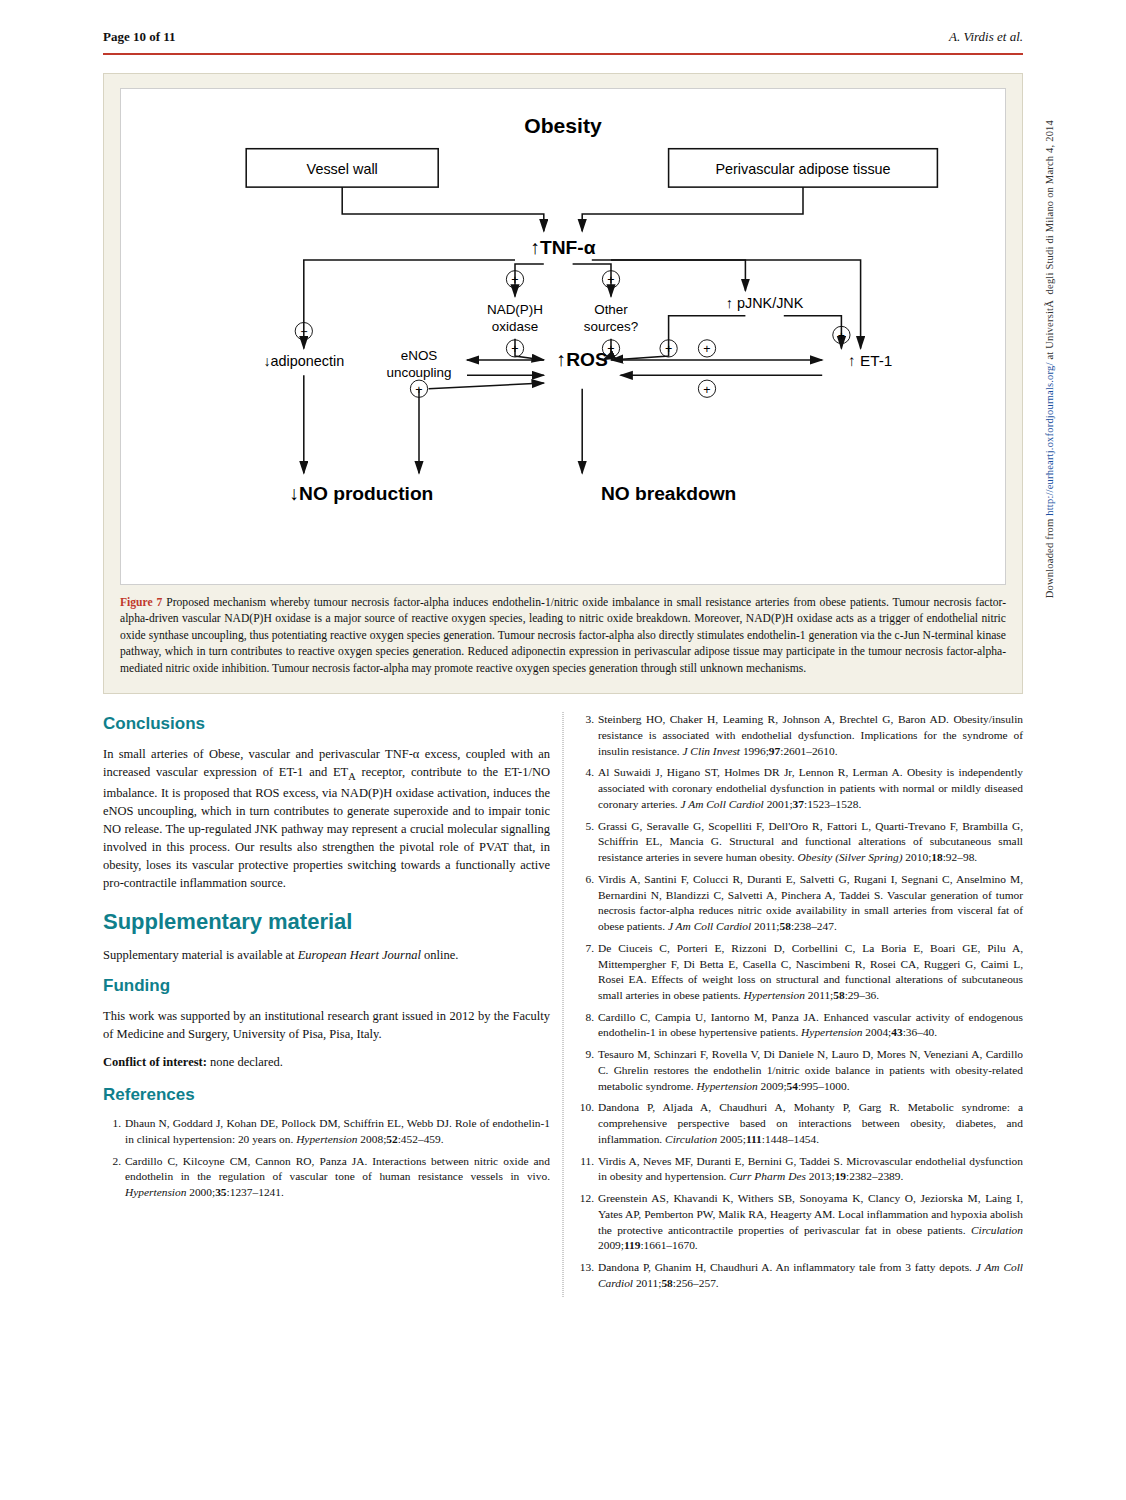Page 10 of 11
A. Virdis et al.
Downloaded from http://eurheartj.oxfordjournals.org/ at UniversitÃ degli Studi di Milano on March 4, 2014
Obesity Vessel wall Perivascular adipose tissue ↑TNF-α + + NAD(P)H oxidase Other sources? ↑ pJNK/JNK − ↓adiponectin eNOS uncoupling ↑ROS ↑ ET-1 + + + + + + + ↓NO production NO breakdown
Figure 7 Proposed mechanism whereby tumour necrosis factor-alpha induces endothelin-1/nitric oxide imbalance in small resistance arteries from obese patients. Tumour necrosis factor-alpha-driven vascular NAD(P)H oxidase is a major source of reactive oxygen species, leading to nitric oxide breakdown. Moreover, NAD(P)H oxidase acts as a trigger of endothelial nitric oxide synthase uncoupling, thus potentiating reactive oxygen species generation. Tumour necrosis factor-alpha also directly stimulates endothelin-1 generation via the c-Jun N-terminal kinase pathway, which in turn contributes to reactive oxygen species generation. Reduced adiponectin expression in perivascular adipose tissue may participate in the tumour necrosis factor-alpha-mediated nitric oxide inhibition. Tumour necrosis factor-alpha may promote reactive oxygen species generation through still unknown mechanisms.
Conclusions
In small arteries of Obese, vascular and perivascular TNF-α excess, coupled with an increased vascular expression of ET-1 and ETA receptor, contribute to the ET-1/NO imbalance. It is proposed that ROS excess, via NAD(P)H oxidase activation, induces the eNOS uncoupling, which in turn contributes to generate superoxide and to impair tonic NO release. The up-regulated JNK pathway may represent a crucial molecular signalling involved in this process. Our results also strengthen the pivotal role of PVAT that, in obesity, loses its vascular protective properties switching towards a functionally active pro-contractile inflammation source.
Supplementary material
Supplementary material is available at European Heart Journal online.
Funding
This work was supported by an institutional research grant issued in 2012 by the Faculty of Medicine and Surgery, University of Pisa, Pisa, Italy.
Conflict of interest: none declared.
References
Dhaun N, Goddard J, Kohan DE, Pollock DM, Schiffrin EL, Webb DJ. Role of endothelin-1 in clinical hypertension: 20 years on. Hypertension 2008;52:452–459.
Cardillo C, Kilcoyne CM, Cannon RO, Panza JA. Interactions between nitric oxide and endothelin in the regulation of vascular tone of human resistance vessels in vivo. Hypertension 2000;35:1237–1241.
Steinberg HO, Chaker H, Leaming R, Johnson A, Brechtel G, Baron AD. Obesity/insulin resistance is associated with endothelial dysfunction. Implications for the syndrome of insulin resistance. J Clin Invest 1996;97:2601–2610.
Al Suwaidi J, Higano ST, Holmes DR Jr, Lennon R, Lerman A. Obesity is independently associated with coronary endothelial dysfunction in patients with normal or mildly diseased coronary arteries. J Am Coll Cardiol 2001;37:1523–1528.
Grassi G, Seravalle G, Scopelliti F, Dell'Oro R, Fattori L, Quarti-Trevano F, Brambilla G, Schiffrin EL, Mancia G. Structural and functional alterations of subcutaneous small resistance arteries in severe human obesity. Obesity (Silver Spring) 2010;18:92–98.
Virdis A, Santini F, Colucci R, Duranti E, Salvetti G, Rugani I, Segnani C, Anselmino M, Bernardini N, Blandizzi C, Salvetti A, Pinchera A, Taddei S. Vascular generation of tumor necrosis factor-alpha reduces nitric oxide availability in small arteries from visceral fat of obese patients. J Am Coll Cardiol 2011;58:238–247.
De Ciuceis C, Porteri E, Rizzoni D, Corbellini C, La Boria E, Boari GE, Pilu A, Mittempergher F, Di Betta E, Casella C, Nascimbeni R, Rosei CA, Ruggeri G, Caimi L, Rosei EA. Effects of weight loss on structural and functional alterations of subcutaneous small arteries in obese patients. Hypertension 2011;58:29–36.
Cardillo C, Campia U, Iantorno M, Panza JA. Enhanced vascular activity of endogenous endothelin-1 in obese hypertensive patients. Hypertension 2004;43:36–40.
Tesauro M, Schinzari F, Rovella V, Di Daniele N, Lauro D, Mores N, Veneziani A, Cardillo C. Ghrelin restores the endothelin 1/nitric oxide balance in patients with obesity-related metabolic syndrome. Hypertension 2009;54:995–1000.
Dandona P, Aljada A, Chaudhuri A, Mohanty P, Garg R. Metabolic syndrome: a comprehensive perspective based on interactions between obesity, diabetes, and inflammation. Circulation 2005;111:1448–1454.
Virdis A, Neves MF, Duranti E, Bernini G, Taddei S. Microvascular endothelial dysfunction in obesity and hypertension. Curr Pharm Des 2013;19:2382–2389.
Greenstein AS, Khavandi K, Withers SB, Sonoyama K, Clancy O, Jeziorska M, Laing I, Yates AP, Pemberton PW, Malik RA, Heagerty AM. Local inflammation and hypoxia abolish the protective anticontractile properties of perivascular fat in obese patients. Circulation 2009;119:1661–1670.
Dandona P, Ghanim H, Chaudhuri A. An inflammatory tale from 3 fatty depots. J Am Coll Cardiol 2011;58:256–257.